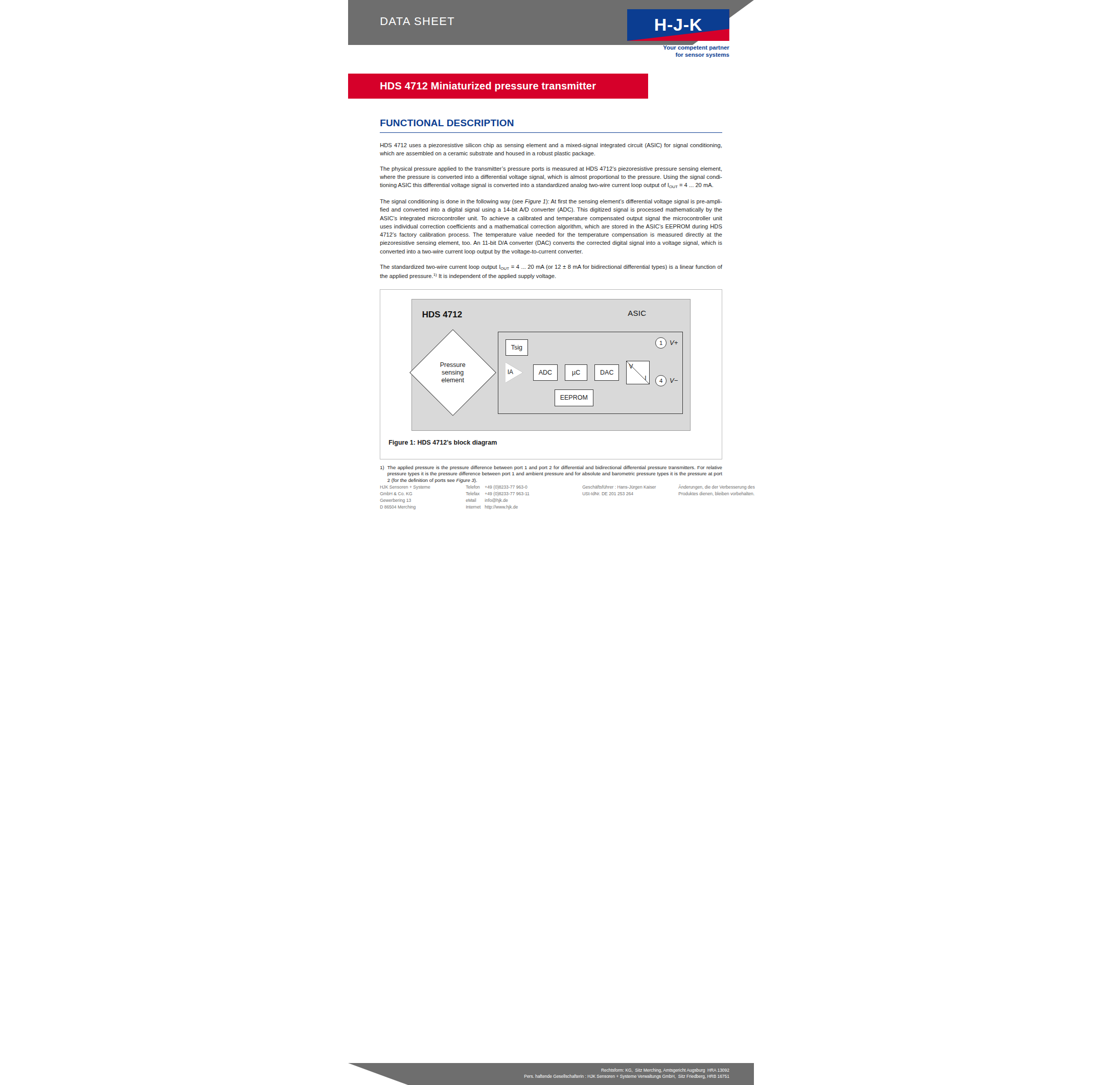DATA SHEET
H‑J‑K
Your competent partner
for sensor systems
HDS 4712 Miniaturized pressure transmitter
FUNCTIONAL DESCRIPTION
HDS 4712 uses a piezoresistive silicon chip as sensing element and a mixed-signal integrated circuit (ASIC) for signal conditioning, which are assembled on a ceramic substrate and housed in a robust plastic package.
The physical pressure applied to the transmitter’s pressure ports is measured at HDS 4712’s piezoresistive pressure sensing element, where the pressure is converted into a differential voltage signal, which is almost proportional to the pressure. Using the signal conditioning ASIC this differential voltage signal is converted into a standardized analog two-wire current loop output of IOUT = 4 ... 20 mA.
The signal conditioning is done in the following way (see Figure 1): At first the sensing element’s differential voltage signal is pre-amplified and converted into a digital signal using a 14-bit A/D converter (ADC). This digitized signal is processed mathematically by the ASIC’s integrated microcontroller unit. To achieve a calibrated and temperature compensated output signal the microcontroller unit uses individual correction coefficients and a mathematical correction algorithm, which are stored in the ASIC’s EEPROM during HDS 4712’s factory calibration process. The temperature value needed for the temperature compensation is measured directly at the piezoresistive sensing element, too. An 11-bit D/A converter (DAC) converts the corrected digital signal into a voltage signal, which is converted into a two-wire current loop output by the voltage-to-current converter.
The standardized two-wire current loop output IOUT = 4 ... 20 mA (or 12 ± 8 mA for bidirectional differential types) is a linear function of the applied pressure.1) It is independent of the applied supply voltage.
HDS 4712
ASIC
Pressure
sensing
element
Tsig
IA
ADC
µC
DAC
VI
EEPROM
1 V+
4 V−
Figure 1: HDS 4712’s block diagram
1) The applied pressure is the pressure difference between port 1 and port 2 for differential and bidirectional differential pressure transmitters. For relative pressure types it is the pressure difference between port 1 and ambient pressure and for absolute and barometric pressure types it is the pressure at port 2 (for the definition of ports see Figure 3).
HJK Sensoren + Systeme
GmbH & Co. KG
Gewerbering 13
D 86504 Merching
| Telefon | +49 (0)8233-77 963-0 |
| Telefax | +49 (0)8233-77 963-11 |
| eMail | info@hjk.de |
| Internet | http://www.hjk.de |
Geschäftsführer : Hans-Jürgen Kaiser
USt-IdNr. DE 201 253 264
Änderungen, die der Verbesserung des
Produktes dienen, bleiben vorbehalten.
Page 5 / 8
03/2017
Rechtsform: KG, Sitz Merching, Amtsgericht Augsburg HRA 13092
Pers. haftende Gesellschafterin : HJK Sensoren + Systeme Verwaltungs GmbH, Sitz Friedberg, HRB 16751